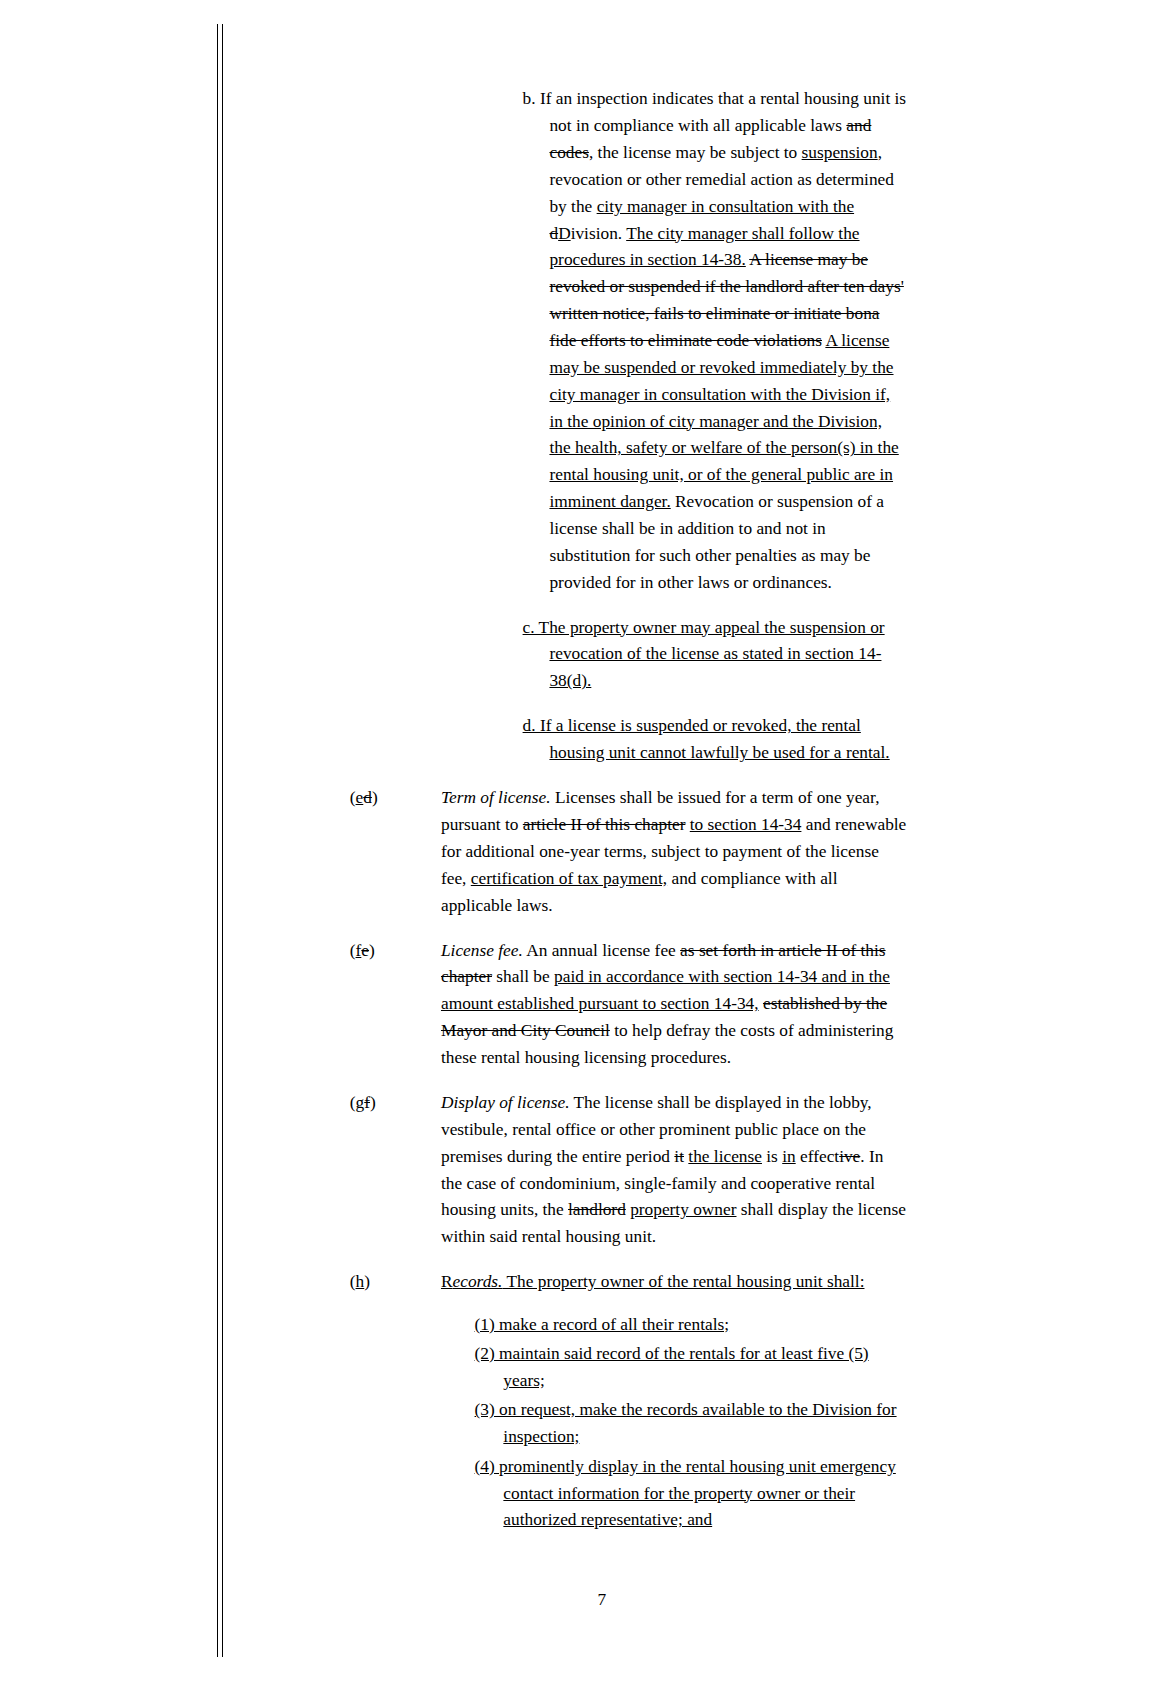b. If an inspection indicates that a rental housing unit is not in compliance with all applicable laws and codes, the license may be subject to suspension, revocation or other remedial action as determined by the city manager in consultation with the dDivision. The city manager shall follow the procedures in section 14-38. A license may be revoked or suspended if the landlord after ten days' written notice, fails to eliminate or initiate bona fide efforts to eliminate code violations A license may be suspended or revoked immediately by the city manager in consultation with the Division if, in the opinion of city manager and the Division, the health, safety or welfare of the person(s) in the rental housing unit, or of the general public are in imminent danger. Revocation or suspension of a license shall be in addition to and not in substitution for such other penalties as may be provided for in other laws or ordinances.
c. The property owner may appeal the suspension or revocation of the license as stated in section 14-38(d).
d. If a license is suspended or revoked, the rental housing unit cannot lawfully be used for a rental.
(ed) Term of license. Licenses shall be issued for a term of one year, pursuant to article II of this chapter to section 14-34 and renewable for additional one-year terms, subject to payment of the license fee, certification of tax payment, and compliance with all applicable laws.
(fe) License fee. An annual license fee as set forth in article II of this chapter shall be paid in accordance with section 14-34 and in the amount established pursuant to section 14-34, established by the Mayor and City Council to help defray the costs of administering these rental housing licensing procedures.
(gf) Display of license. The license shall be displayed in the lobby, vestibule, rental office or other prominent public place on the premises during the entire period it the license is in effective. In the case of condominium, single-family and cooperative rental housing units, the landlord property owner shall display the license within said rental housing unit.
(h) Records. The property owner of the rental housing unit shall:
(1) make a record of all their rentals;
(2) maintain said record of the rentals for at least five (5) years;
(3) on request, make the records available to the Division for inspection;
(4) prominently display in the rental housing unit emergency contact information for the property owner or their authorized representative; and
7